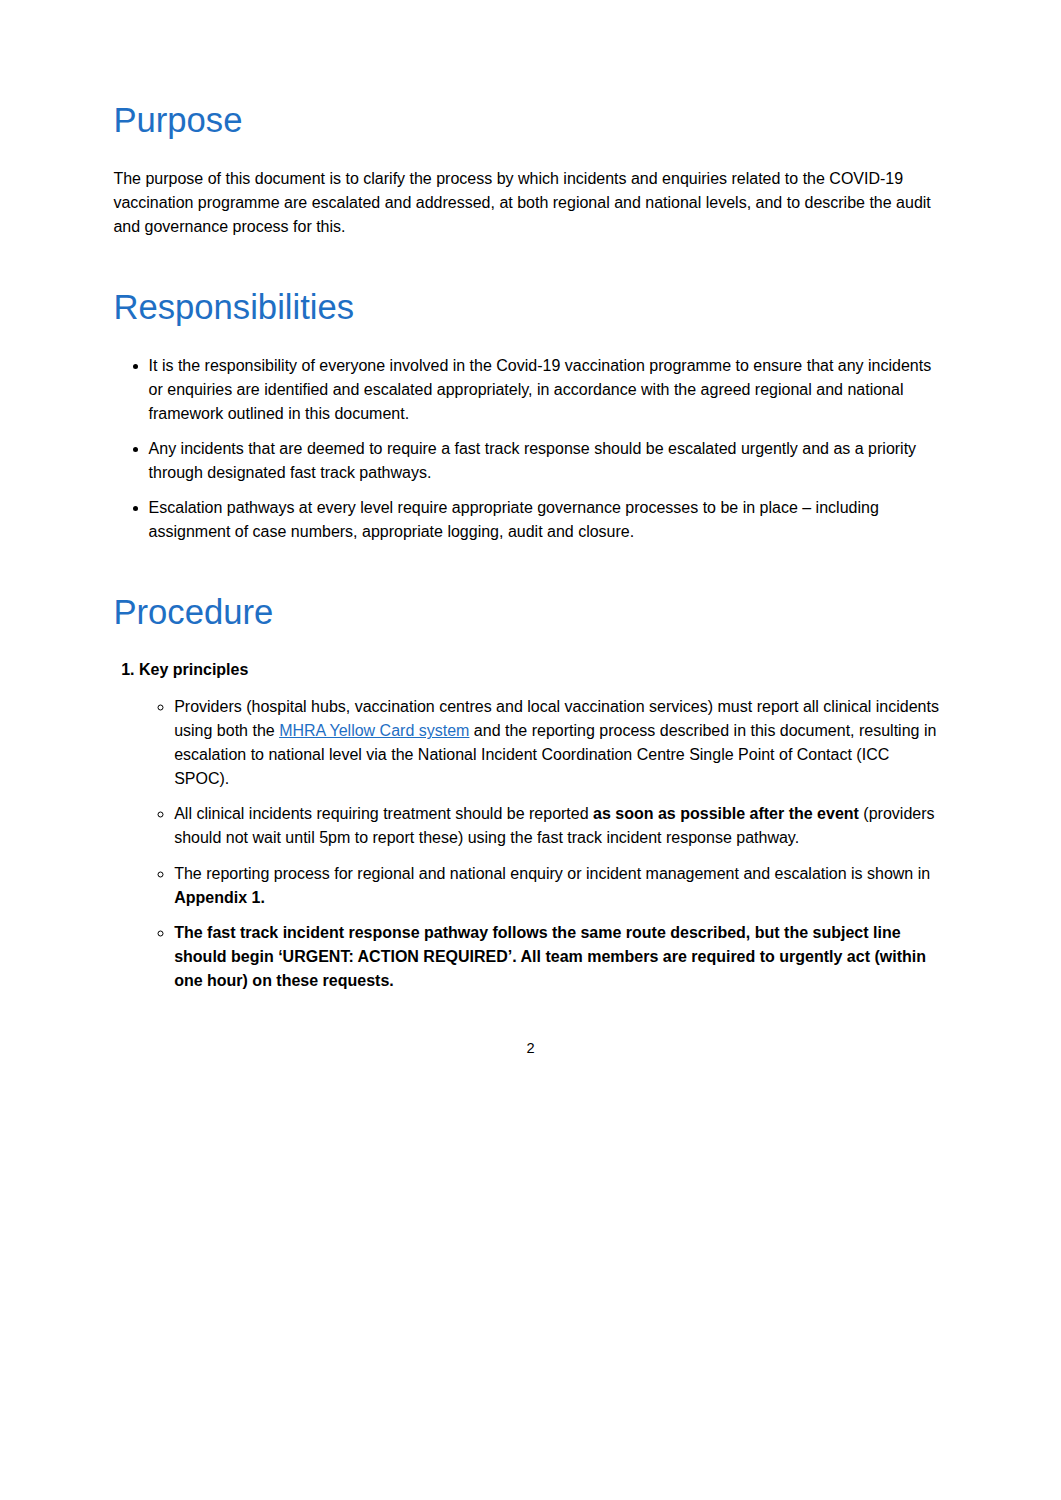Purpose
The purpose of this document is to clarify the process by which incidents and enquiries related to the COVID-19 vaccination programme are escalated and addressed, at both regional and national levels, and to describe the audit and governance process for this.
Responsibilities
It is the responsibility of everyone involved in the Covid-19 vaccination programme to ensure that any incidents or enquiries are identified and escalated appropriately, in accordance with the agreed regional and national framework outlined in this document.
Any incidents that are deemed to require a fast track response should be escalated urgently and as a priority through designated fast track pathways.
Escalation pathways at every level require appropriate governance processes to be in place – including assignment of case numbers, appropriate logging, audit and closure.
Procedure
Key principles
Providers (hospital hubs, vaccination centres and local vaccination services) must report all clinical incidents using both the MHRA Yellow Card system and the reporting process described in this document, resulting in escalation to national level via the National Incident Coordination Centre Single Point of Contact (ICC SPOC).
All clinical incidents requiring treatment should be reported as soon as possible after the event (providers should not wait until 5pm to report these) using the fast track incident response pathway.
The reporting process for regional and national enquiry or incident management and escalation is shown in Appendix 1.
The fast track incident response pathway follows the same route described, but the subject line should begin ‘URGENT: ACTION REQUIRED’. All team members are required to urgently act (within one hour) on these requests.
2